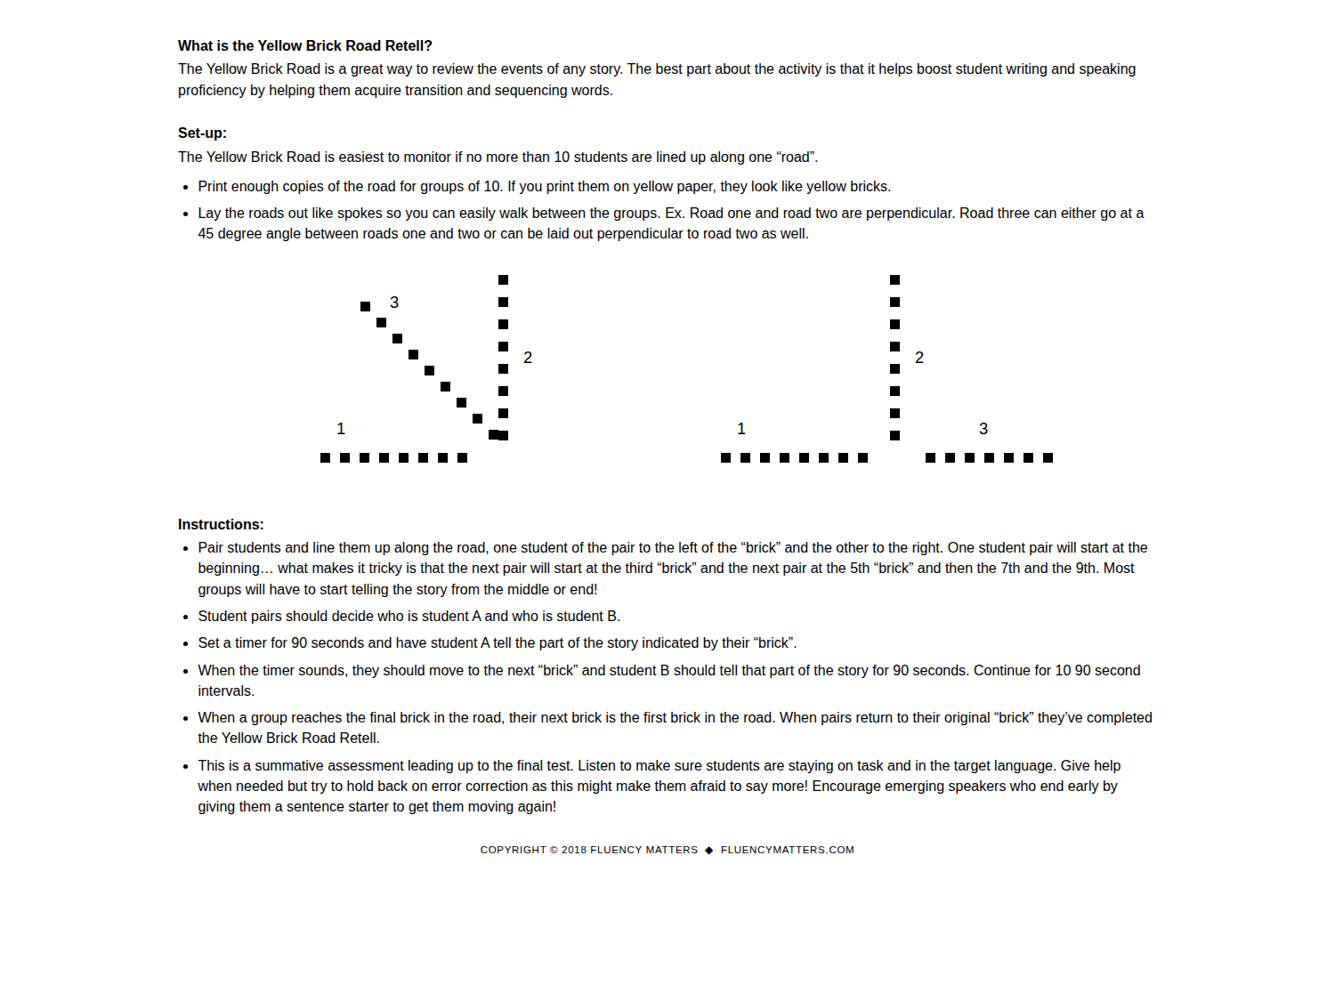What is the Yellow Brick Road Retell?
The Yellow Brick Road is a great way to review the events of any story. The best part about the activity is that it helps boost student writing and speaking proficiency by helping them acquire transition and sequencing words.
Set-up:
The Yellow Brick Road is easiest to monitor if no more than 10 students are lined up along one “road”.
Print enough copies of the road for groups of 10. If you print them on yellow paper, they look like yellow bricks.
Lay the roads out like spokes so you can easily walk between the groups. Ex. Road one and road two are perpendicular. Road three can either go at a 45 degree angle between roads one and two or can be laid out perpendicular to road two as well.
1 2 3
1 2 3
Instructions:
Pair students and line them up along the road, one student of the pair to the left of the “brick” and the other to the right. One student pair will start at the beginning… what makes it tricky is that the next pair will start at the third “brick” and the next pair at the 5th “brick” and then the 7th and the 9th. Most groups will have to start telling the story from the middle or end!
Student pairs should decide who is student A and who is student B.
Set a timer for 90 seconds and have student A tell the part of the story indicated by their “brick”.
When the timer sounds, they should move to the next “brick” and student B should tell that part of the story for 90 seconds. Continue for 10 90 second intervals.
When a group reaches the final brick in the road, their next brick is the first brick in the road. When pairs return to their original “brick” they’ve completed the Yellow Brick Road Retell.
This is a summative assessment leading up to the final test. Listen to make sure students are staying on task and in the target language. Give help when needed but try to hold back on error correction as this might make them afraid to say more! Encourage emerging speakers who end early by giving them a sentence starter to get them moving again!
COPYRIGHT © 2018 FLUENCY MATTERS ◆ FLUENCYMATTERS.COM